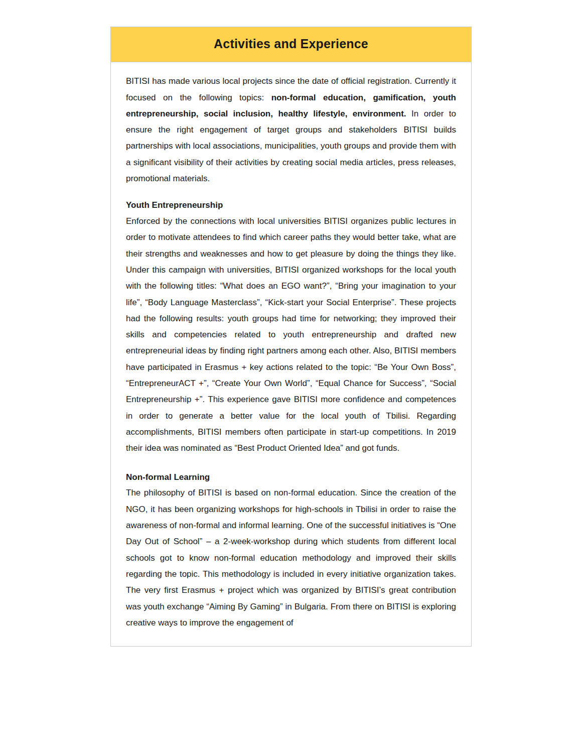Activities and Experience
BITISI has made various local projects since the date of official registration. Currently it focused on the following topics: non-formal education, gamification, youth entrepreneurship, social inclusion, healthy lifestyle, environment. In order to ensure the right engagement of target groups and stakeholders BITISI builds partnerships with local associations, municipalities, youth groups and provide them with a significant visibility of their activities by creating social media articles, press releases, promotional materials.
Youth Entrepreneurship
Enforced by the connections with local universities BITISI organizes public lectures in order to motivate attendees to find which career paths they would better take, what are their strengths and weaknesses and how to get pleasure by doing the things they like. Under this campaign with universities, BITISI organized workshops for the local youth with the following titles: “What does an EGO want?”, “Bring your imagination to your life”, “Body Language Masterclass”, “Kick-start your Social Enterprise”. These projects had the following results: youth groups had time for networking; they improved their skills and competencies related to youth entrepreneurship and drafted new entrepreneurial ideas by finding right partners among each other. Also, BITISI members have participated in Erasmus + key actions related to the topic: “Be Your Own Boss”, “EntrepreneurACT +”, “Create Your Own World”, “Equal Chance for Success”, “Social Entrepreneurship +”. This experience gave BITISI more confidence and competences in order to generate a better value for the local youth of Tbilisi. Regarding accomplishments, BITISI members often participate in start-up competitions. In 2019 their idea was nominated as “Best Product Oriented Idea” and got funds.
Non-formal Learning
The philosophy of BITISI is based on non-formal education. Since the creation of the NGO, it has been organizing workshops for high-schools in Tbilisi in order to raise the awareness of non-formal and informal learning. One of the successful initiatives is “One Day Out of School” – a 2-week-workshop during which students from different local schools got to know non-formal education methodology and improved their skills regarding the topic. This methodology is included in every initiative organization takes. The very first Erasmus + project which was organized by BITISI’s great contribution was youth exchange “Aiming By Gaming” in Bulgaria. From there on BITISI is exploring creative ways to improve the engagement of